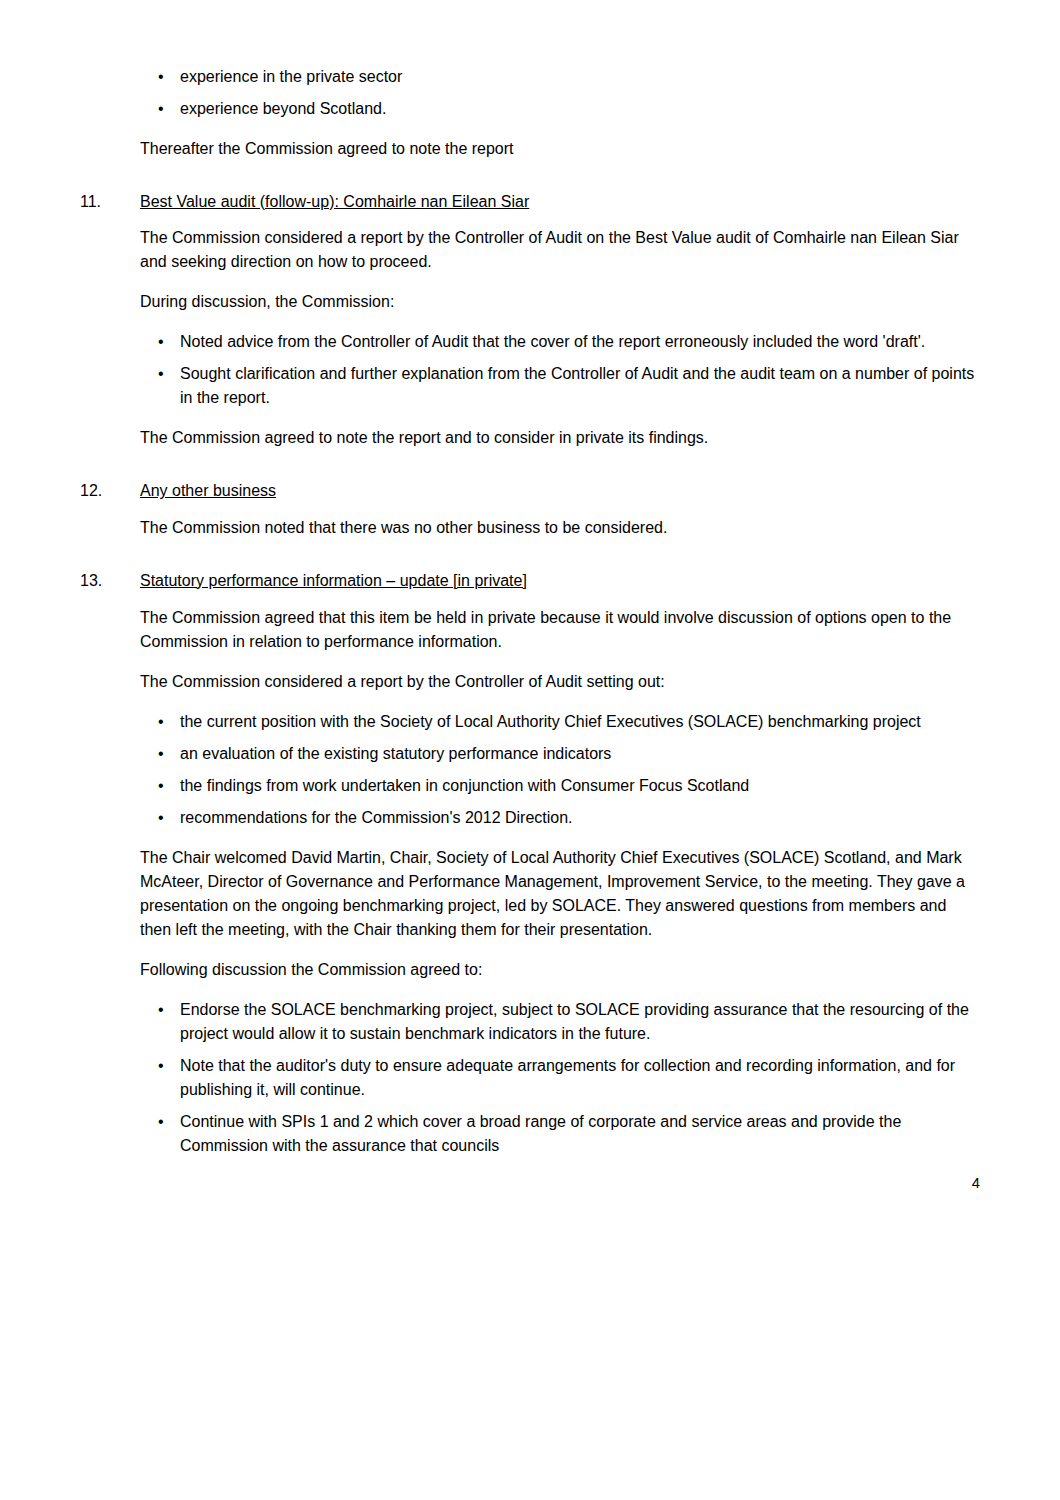experience in the private sector
experience beyond Scotland.
Thereafter the Commission agreed to note the report
11.
Best Value audit (follow-up): Comhairle nan Eilean Siar
The Commission considered a report by the Controller of Audit on the Best Value audit of Comhairle nan Eilean Siar and seeking direction on how to proceed.
During discussion, the Commission:
Noted advice from the Controller of Audit that the cover of the report erroneously included the word 'draft'.
Sought clarification and further explanation from the Controller of Audit and the audit team on a number of points in the report.
The Commission agreed to note the report and to consider in private its findings.
12.
Any other business
The Commission noted that there was no other business to be considered.
13.
Statutory performance information – update [in private]
The Commission agreed that this item be held in private because it would involve discussion of options open to the Commission in relation to performance information.
The Commission considered a report by the Controller of Audit setting out:
the current position with the Society of Local Authority Chief Executives (SOLACE) benchmarking project
an evaluation of the existing statutory performance indicators
the findings from work undertaken in conjunction with Consumer Focus Scotland
recommendations for the Commission's 2012 Direction.
The Chair welcomed David Martin, Chair, Society of Local Authority Chief Executives (SOLACE) Scotland, and Mark McAteer, Director of Governance and Performance Management, Improvement Service, to the meeting. They gave a presentation on the ongoing benchmarking project, led by SOLACE. They answered questions from members and then left the meeting, with the Chair thanking them for their presentation.
Following discussion the Commission agreed to:
Endorse the SOLACE benchmarking project, subject to SOLACE providing assurance that the resourcing of the project would allow it to sustain benchmark indicators in the future.
Note that the auditor's duty to ensure adequate arrangements for collection and recording information, and for publishing it, will continue.
Continue with SPIs 1 and 2 which cover a broad range of corporate and service areas and provide the Commission with the assurance that councils
4